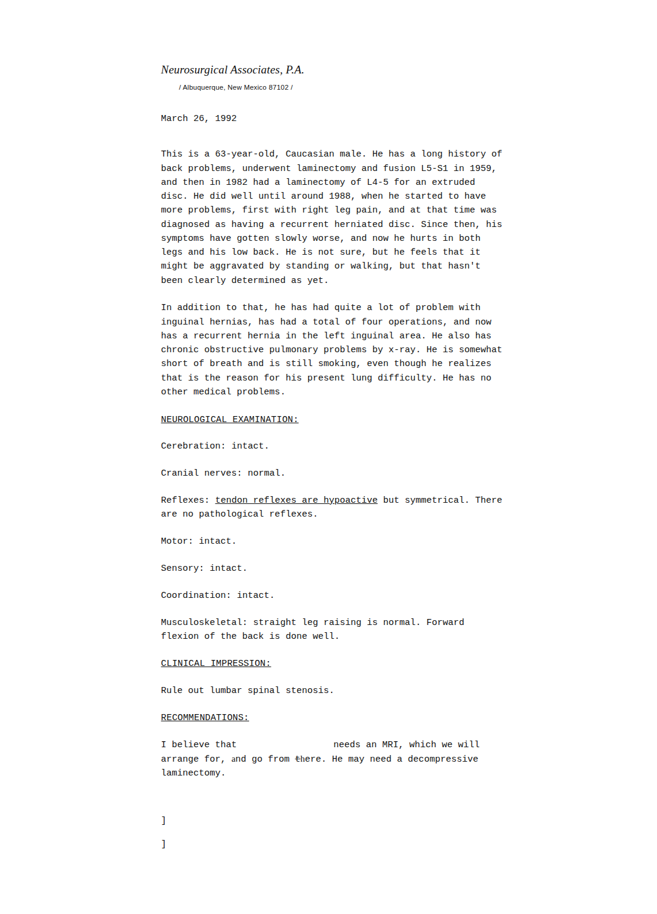Neurosurgical Associates, P.A.
/ Albuquerque, New Mexico 87102 /
March 26, 1992
This is a 63-year-old, Caucasian male. He has a long history of back problems, underwent laminectomy and fusion L5-S1 in 1959, and then in 1982 had a laminectomy of L4-5 for an extruded disc. He did well until around 1988, when he started to have more problems, first with right leg pain, and at that time was diagnosed as having a recurrent herniated disc. Since then, his symptoms have gotten slowly worse, and now he hurts in both legs and his low back. He is not sure, but he feels that it might be aggravated by standing or walking, but that hasn't been clearly determined as yet.
In addition to that, he has had quite a lot of problem with inguinal hernias, has had a total of four operations, and now has a recurrent hernia in the left inguinal area. He also has chronic obstructive pulmonary problems by x-ray. He is somewhat short of breath and is still smoking, even though he realizes that is the reason for his present lung difficulty. He has no other medical problems.
NEUROLOGICAL EXAMINATION:
Cerebration: intact.
Cranial nerves: normal.
Reflexes: tendon reflexes are hypoactive but symmetrical. There are no pathological reflexes.
Motor: intact.
Sensory: intact.
Coordination: intact.
Musculoskeletal: straight leg raising is normal. Forward flexion of the back is done well.
CLINICAL IMPRESSION:
Rule out lumbar spinal stenosis.
RECOMMENDATIONS:
I believe that needs an MRI, which we will arrange for, and go from there. He may need a decompressive laminectomy.
] ]